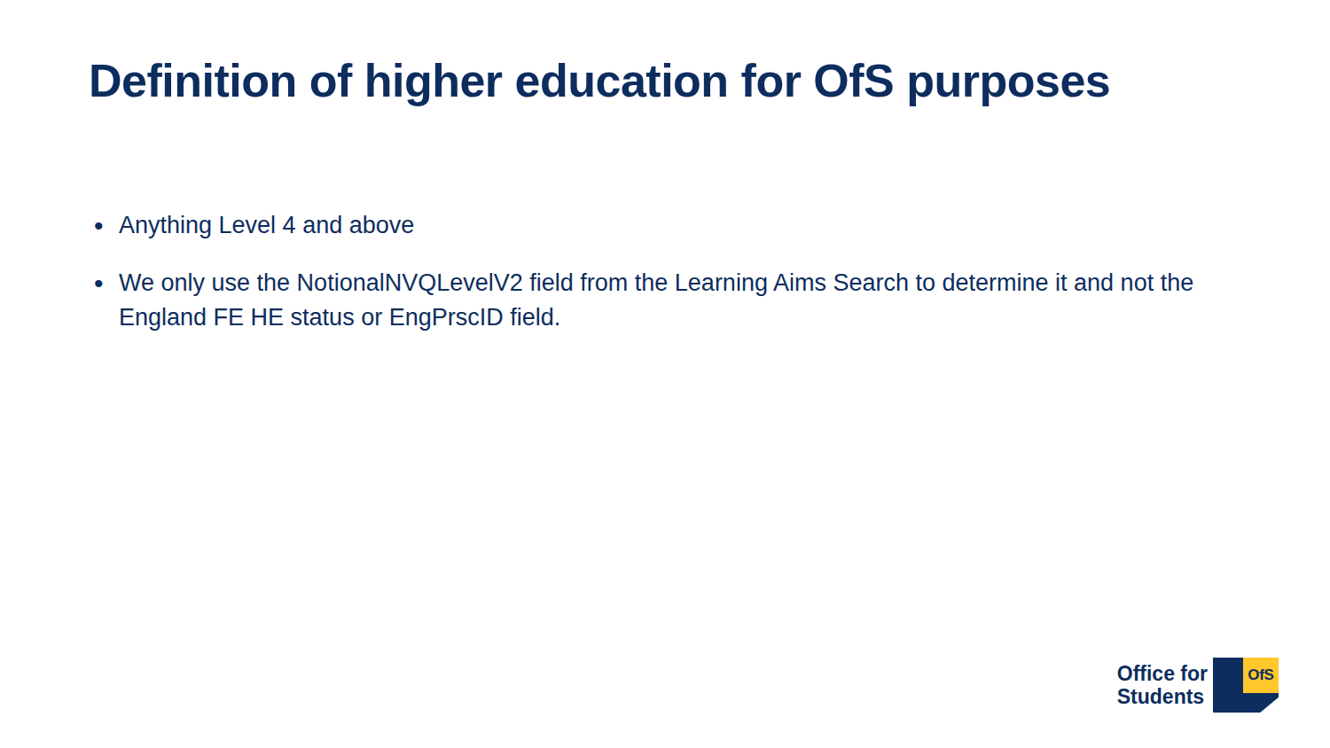Definition of higher education for OfS purposes
Anything Level 4 and above
We only use the NotionalNVQLevelV2 field from the Learning Aims Search to determine it and not the England FE HE status or EngPrscID field.
Office for
Students
OfS